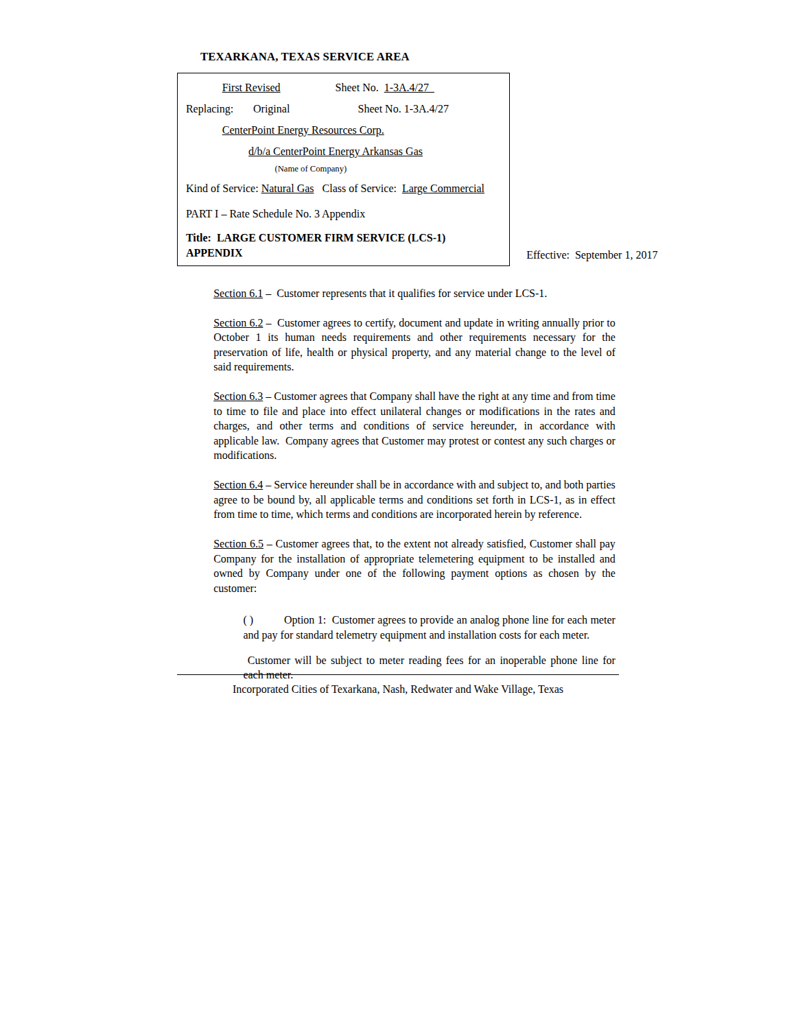TEXARKANA, TEXAS SERVICE AREA
First Revised Sheet No. 1-3A.4/27
Replacing: Original Sheet No. 1-3A.4/27
CenterPoint Energy Resources Corp.
d/b/a CenterPoint Energy Arkansas Gas
(Name of Company)
Kind of Service: Natural Gas Class of Service: Large Commercial
PART I – Rate Schedule No. 3 Appendix
Title: LARGE CUSTOMER FIRM SERVICE (LCS-1) APPENDIX
Effective: September 1, 2017
Section 6.1 – Customer represents that it qualifies for service under LCS-1.
Section 6.2 – Customer agrees to certify, document and update in writing annually prior to October 1 its human needs requirements and other requirements necessary for the preservation of life, health or physical property, and any material change to the level of said requirements.
Section 6.3 – Customer agrees that Company shall have the right at any time and from time to time to file and place into effect unilateral changes or modifications in the rates and charges, and other terms and conditions of service hereunder, in accordance with applicable law. Company agrees that Customer may protest or contest any such charges or modifications.
Section 6.4 – Service hereunder shall be in accordance with and subject to, and both parties agree to be bound by, all applicable terms and conditions set forth in LCS-1, as in effect from time to time, which terms and conditions are incorporated herein by reference.
Section 6.5 – Customer agrees that, to the extent not already satisfied, Customer shall pay Company for the installation of appropriate telemetering equipment to be installed and owned by Company under one of the following payment options as chosen by the customer:
( ) Option 1: Customer agrees to provide an analog phone line for each meter and pay for standard telemetry equipment and installation costs for each meter.
Customer will be subject to meter reading fees for an inoperable phone line for each meter.
Incorporated Cities of Texarkana, Nash, Redwater and Wake Village, Texas